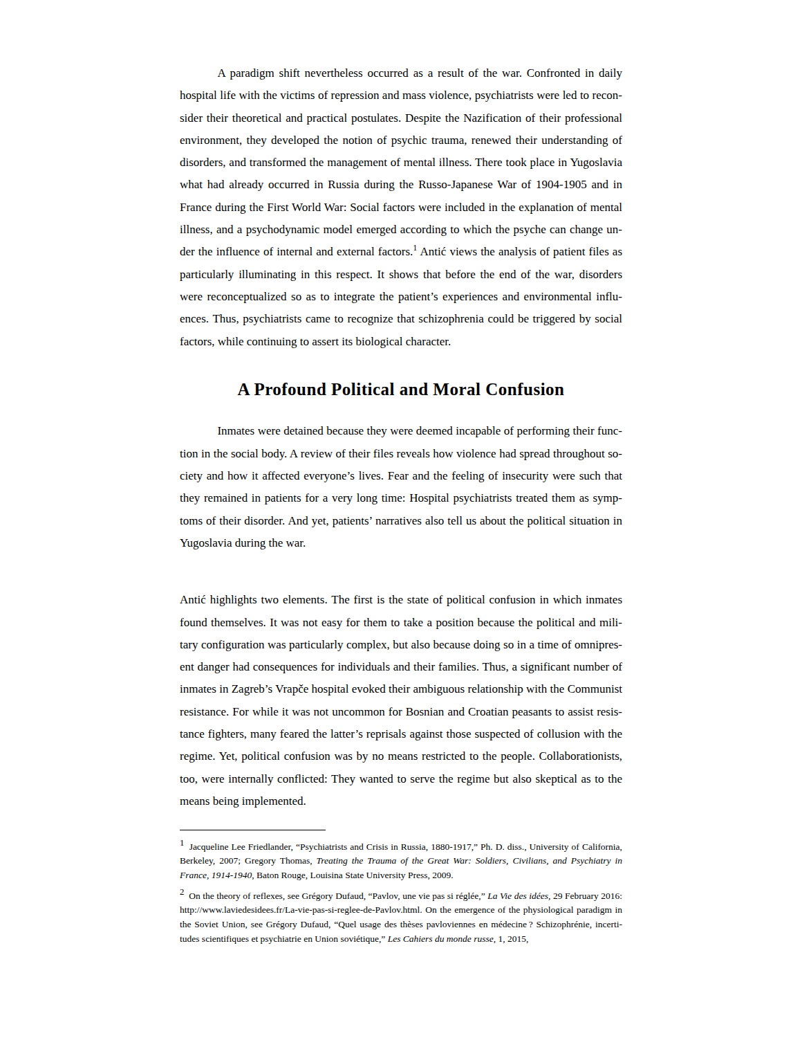A paradigm shift nevertheless occurred as a result of the war. Confronted in daily hospital life with the victims of repression and mass violence, psychiatrists were led to reconsider their theoretical and practical postulates. Despite the Nazification of their professional environment, they developed the notion of psychic trauma, renewed their understanding of disorders, and transformed the management of mental illness. There took place in Yugoslavia what had already occurred in Russia during the Russo-Japanese War of 1904-1905 and in France during the First World War: Social factors were included in the explanation of mental illness, and a psychodynamic model emerged according to which the psyche can change under the influence of internal and external factors.1 Antić views the analysis of patient files as particularly illuminating in this respect. It shows that before the end of the war, disorders were reconceptualized so as to integrate the patient’s experiences and environmental influences. Thus, psychiatrists came to recognize that schizophrenia could be triggered by social factors, while continuing to assert its biological character.
A Profound Political and Moral Confusion
Inmates were detained because they were deemed incapable of performing their function in the social body. A review of their files reveals how violence had spread throughout society and how it affected everyone’s lives. Fear and the feeling of insecurity were such that they remained in patients for a very long time: Hospital psychiatrists treated them as symptoms of their disorder. And yet, patients’ narratives also tell us about the political situation in Yugoslavia during the war.
Antić highlights two elements. The first is the state of political confusion in which inmates found themselves. It was not easy for them to take a position because the political and military configuration was particularly complex, but also because doing so in a time of omnipresent danger had consequences for individuals and their families. Thus, a significant number of inmates in Zagreb’s Vrapče hospital evoked their ambiguous relationship with the Communist resistance. For while it was not uncommon for Bosnian and Croatian peasants to assist resistance fighters, many feared the latter’s reprisals against those suspected of collusion with the regime. Yet, political confusion was by no means restricted to the people. Collaborationists, too, were internally conflicted: They wanted to serve the regime but also skeptical as to the means being implemented.
1 Jacqueline Lee Friedlander, “Psychiatrists and Crisis in Russia, 1880-1917,” Ph. D. diss., University of California, Berkeley, 2007; Gregory Thomas, Treating the Trauma of the Great War: Soldiers, Civilians, and Psychiatry in France, 1914-1940, Baton Rouge, Louisina State University Press, 2009.
2 On the theory of reflexes, see Grégory Dufaud, “Pavlov, une vie pas si réglée,” La Vie des idées, 29 February 2016: http://www.laviedesidees.fr/La-vie-pas-si-reglee-de-Pavlov.html. On the emergence of the physiological paradigm in the Soviet Union, see Grégory Dufaud, “Quel usage des thèses pavloviennes en médecine ? Schizophrénie, incertitudes scientifiques et psychiatrie en Union soviétique,” Les Cahiers du monde russe, 1, 2015,